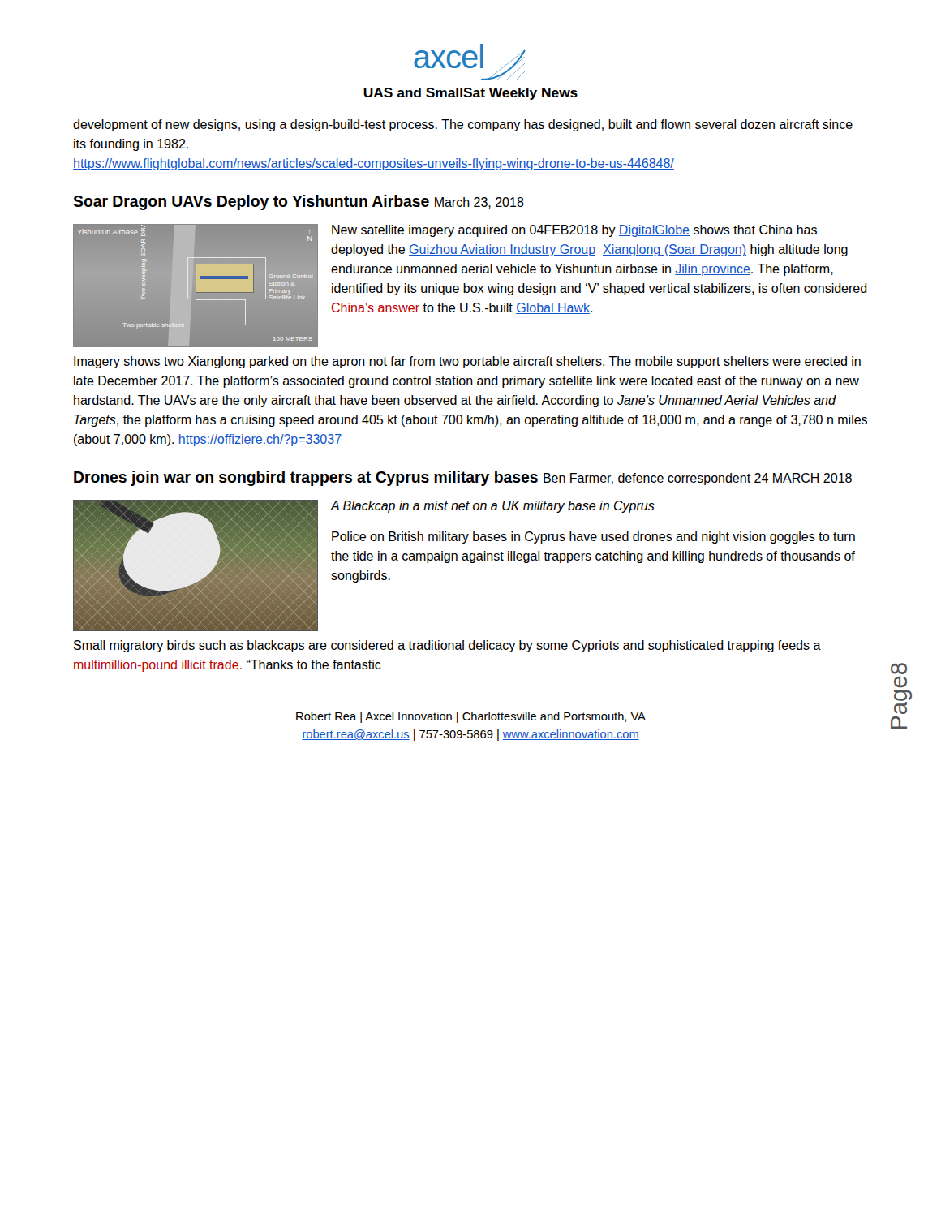axcel
UAS and SmallSat Weekly News
development of new designs, using a design-build-test process. The company has designed, built and flown several dozen aircraft since its founding in 1982.
https://www.flightglobal.com/news/articles/scaled-composites-unveils-flying-wing-drone-to-be-us-446848/
Soar Dragon UAVs Deploy to Yishuntun Airbase March 23, 2018
Yishuntun Airbase
Ground Control Station & Primary Satellite Link
Two portable shelters
Two sweeping SOAR DRAGON
↑
N
100 METERS
New satellite imagery acquired on 04FEB2018 by DigitalGlobe shows that China has deployed the Guizhou Aviation Industry Group Xianglong (Soar Dragon) high altitude long endurance unmanned aerial vehicle to Yishuntun airbase in Jilin province. The platform, identified by its unique box wing design and ‘V’ shaped vertical stabilizers, is often considered China’s answer to the U.S.-built Global Hawk.
Imagery shows two Xianglong parked on the apron not far from two portable aircraft shelters. The mobile support shelters were erected in late December 2017. The platform’s associated ground control station and primary satellite link were located east of the runway on a new hardstand. The UAVs are the only aircraft that have been observed at the airfield. According to Jane’s Unmanned Aerial Vehicles and Targets, the platform has a cruising speed around 405 kt (about 700 km/h), an operating altitude of 18,000 m, and a range of 3,780 n miles (about 7,000 km). https://offiziere.ch/?p=33037
Drones join war on songbird trappers at Cyprus military bases Ben Farmer, defence correspondent 24 MARCH 2018
A Blackcap in a mist net on a UK military base in Cyprus
Police on British military bases in Cyprus have used drones and night vision goggles to turn the tide in a campaign against illegal trappers catching and killing hundreds of thousands of songbirds.
Small migratory birds such as blackcaps are considered a traditional delicacy by some Cypriots and sophisticated trapping feeds a multimillion-pound illicit trade. “Thanks to the fantastic
Page 8
Robert Rea | Axcel Innovation | Charlottesville and Portsmouth, VA
robert.rea@axcel.us | 757-309-5869 | www.axcelinnovation.com